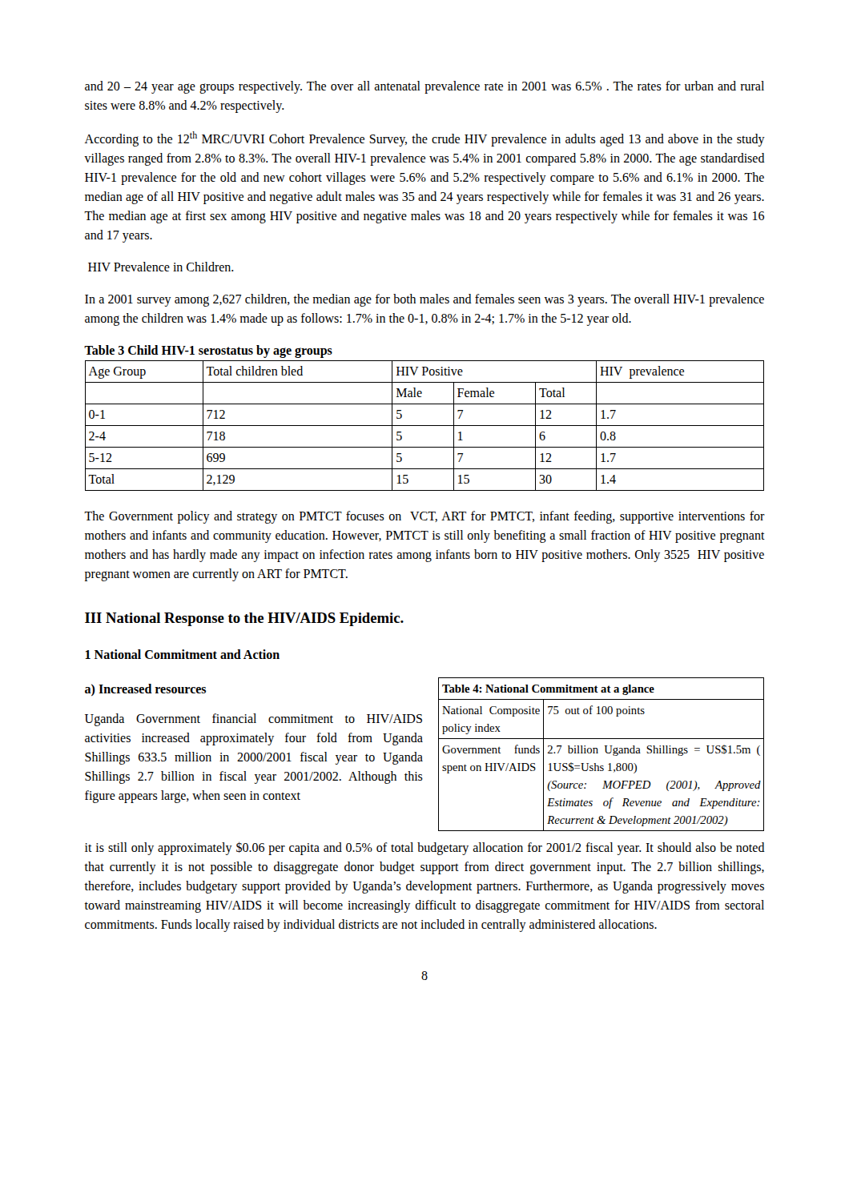and 20 – 24 year age groups respectively. The over all antenatal prevalence rate in 2001 was 6.5% . The rates for urban and rural sites were 8.8% and 4.2% respectively.
According to the 12th MRC/UVRI Cohort Prevalence Survey, the crude HIV prevalence in adults aged 13 and above in the study villages ranged from 2.8% to 8.3%. The overall HIV-1 prevalence was 5.4% in 2001 compared 5.8% in 2000. The age standardised HIV-1 prevalence for the old and new cohort villages were 5.6% and 5.2% respectively compare to 5.6% and 6.1% in 2000. The median age of all HIV positive and negative adult males was 35 and 24 years respectively while for females it was 31 and 26 years. The median age at first sex among HIV positive and negative males was 18 and 20 years respectively while for females it was 16 and 17 years.
HIV Prevalence in Children.
In a 2001 survey among 2,627 children, the median age for both males and females seen was 3 years. The overall HIV-1 prevalence among the children was 1.4% made up as follows: 1.7% in the 0-1, 0.8% in 2-4; 1.7% in the 5-12 year old.
Table 3 Child HIV-1 serostatus by age groups
| Age Group | Total children bled | HIV Positive | HIV prevalence |
| --- | --- | --- | --- |
| | | Male | Female | Total | |
| 0-1 | 712 | 5 | 7 | 12 | 1.7 |
| 2-4 | 718 | 5 | 1 | 6 | 0.8 |
| 5-12 | 699 | 5 | 7 | 12 | 1.7 |
| Total | 2,129 | 15 | 15 | 30 | 1.4 |
The Government policy and strategy on PMTCT focuses on VCT, ART for PMTCT, infant feeding, supportive interventions for mothers and infants and community education. However, PMTCT is still only benefiting a small fraction of HIV positive pregnant mothers and has hardly made any impact on infection rates among infants born to HIV positive mothers. Only 3525 HIV positive pregnant women are currently on ART for PMTCT.
III National Response to the HIV/AIDS Epidemic.
1 National Commitment and Action
| Table 4: National Commitment at a glance |
| National Composite policy index | 75 out of 100 points |
| Government funds spent on HIV/AIDS | 2.7 billion Uganda Shillings = US$1.5m ( 1US$=Ushs 1,800) (Source: MOFPED (2001), Approved Estimates of Revenue and Expenditure: Recurrent & Development 2001/2002) |
a) Increased resources
Uganda Government financial commitment to HIV/AIDS activities increased approximately four fold from Uganda Shillings 633.5 million in 2000/2001 fiscal year to Uganda Shillings 2.7 billion in fiscal year 2001/2002. Although this figure appears large, when seen in context
it is still only approximately $0.06 per capita and 0.5% of total budgetary allocation for 2001/2 fiscal year. It should also be noted that currently it is not possible to disaggregate donor budget support from direct government input. The 2.7 billion shillings, therefore, includes budgetary support provided by Uganda’s development partners. Furthermore, as Uganda progressively moves toward mainstreaming HIV/AIDS it will become increasingly difficult to disaggregate commitment for HIV/AIDS from sectoral commitments. Funds locally raised by individual districts are not included in centrally administered allocations.
8